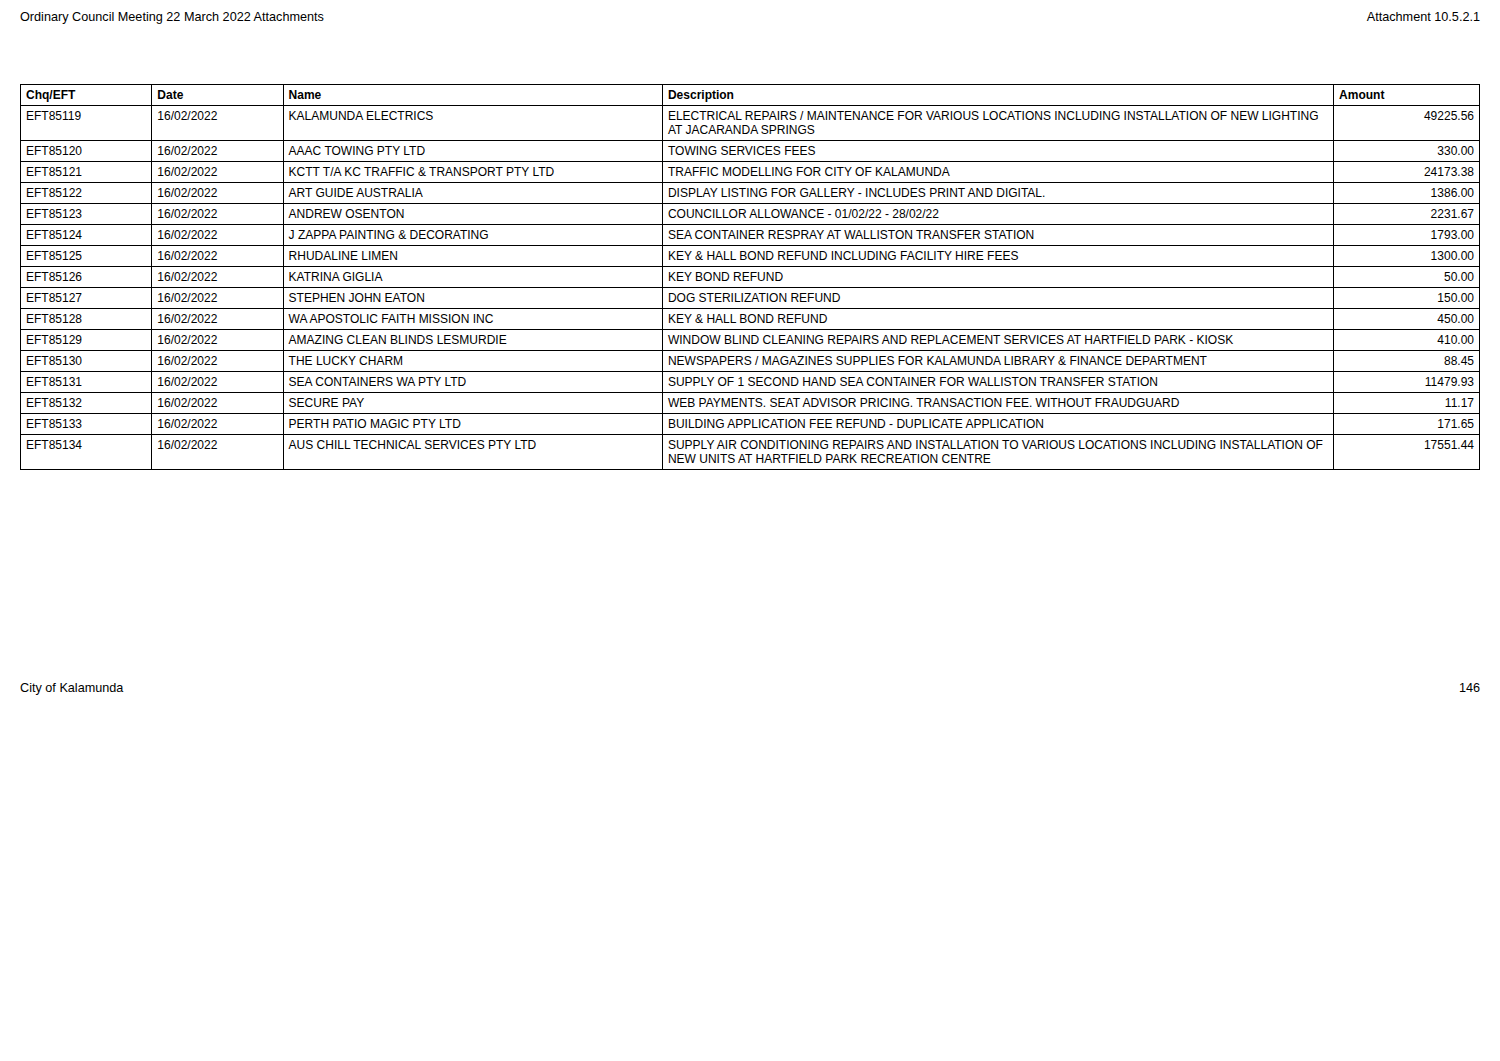Ordinary Council Meeting 22 March 2022 Attachments Attachment 10.5.2.1
| Chq/EFT | Date | Name | Description | Amount |
| --- | --- | --- | --- | --- |
| EFT85119 | 16/02/2022 | KALAMUNDA ELECTRICS | ELECTRICAL REPAIRS / MAINTENANCE FOR VARIOUS LOCATIONS INCLUDING INSTALLATION OF NEW LIGHTING AT JACARANDA SPRINGS | 49225.56 |
| EFT85120 | 16/02/2022 | AAAC TOWING PTY LTD | TOWING SERVICES FEES | 330.00 |
| EFT85121 | 16/02/2022 | KCTT T/A KC TRAFFIC & TRANSPORT PTY LTD | TRAFFIC MODELLING FOR CITY OF KALAMUNDA | 24173.38 |
| EFT85122 | 16/02/2022 | ART GUIDE AUSTRALIA | DISPLAY LISTING FOR GALLERY - INCLUDES PRINT AND DIGITAL. | 1386.00 |
| EFT85123 | 16/02/2022 | ANDREW OSENTON | COUNCILLOR ALLOWANCE - 01/02/22 - 28/02/22 | 2231.67 |
| EFT85124 | 16/02/2022 | J ZAPPA PAINTING & DECORATING | SEA CONTAINER RESPRAY AT WALLISTON TRANSFER STATION | 1793.00 |
| EFT85125 | 16/02/2022 | RHUDALINE LIMEN | KEY & HALL BOND REFUND INCLUDING FACILITY HIRE FEES | 1300.00 |
| EFT85126 | 16/02/2022 | KATRINA GIGLIA | KEY BOND REFUND | 50.00 |
| EFT85127 | 16/02/2022 | STEPHEN JOHN EATON | DOG STERILIZATION REFUND | 150.00 |
| EFT85128 | 16/02/2022 | WA APOSTOLIC FAITH MISSION INC | KEY & HALL BOND REFUND | 450.00 |
| EFT85129 | 16/02/2022 | AMAZING CLEAN BLINDS LESMURDIE | WINDOW BLIND CLEANING REPAIRS AND REPLACEMENT SERVICES AT HARTFIELD PARK - KIOSK | 410.00 |
| EFT85130 | 16/02/2022 | THE LUCKY CHARM | NEWSPAPERS / MAGAZINES SUPPLIES FOR KALAMUNDA LIBRARY & FINANCE DEPARTMENT | 88.45 |
| EFT85131 | 16/02/2022 | SEA CONTAINERS WA PTY LTD | SUPPLY OF 1 SECOND HAND SEA CONTAINER FOR WALLISTON TRANSFER STATION | 11479.93 |
| EFT85132 | 16/02/2022 | SECURE PAY | WEB PAYMENTS. SEAT ADVISOR PRICING. TRANSACTION FEE. WITHOUT FRAUDGUARD | 11.17 |
| EFT85133 | 16/02/2022 | PERTH PATIO MAGIC PTY LTD | BUILDING APPLICATION FEE REFUND - DUPLICATE APPLICATION | 171.65 |
| EFT85134 | 16/02/2022 | AUS CHILL TECHNICAL SERVICES PTY LTD | SUPPLY AIR CONDITIONING REPAIRS AND INSTALLATION TO VARIOUS LOCATIONS INCLUDING INSTALLATION OF NEW UNITS AT HARTFIELD PARK RECREATION CENTRE | 17551.44 |
City of Kalamunda 146